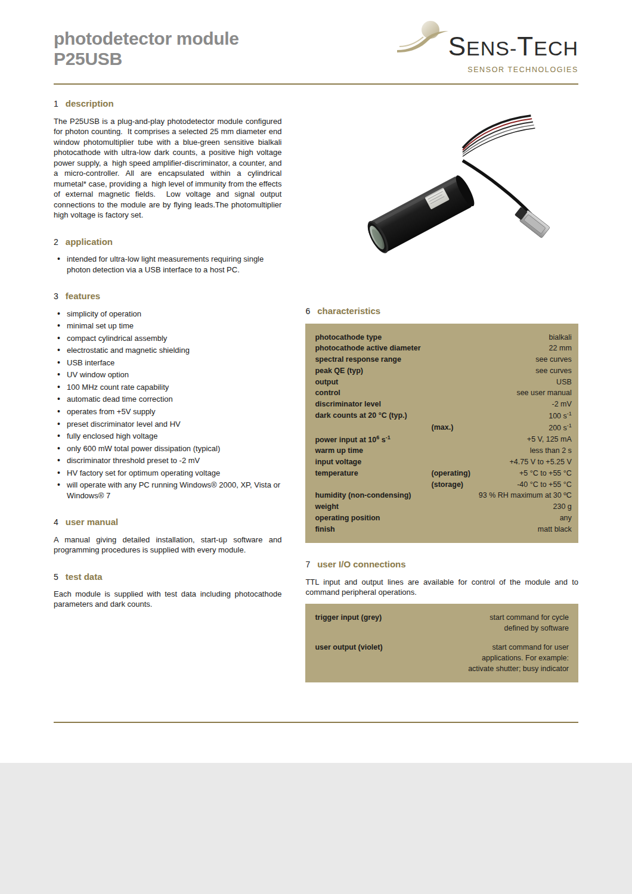photodetector moduleP25USB
SENS-TECH
SENSOR TECHNOLOGIES
1description
The P25USB is a plug-and-play photodetector module configured for photon counting. It comprises a selected 25 mm diameter end window photomultiplier tube with a blue-green sensitive bialkali photocathode with ultra-low dark counts, a positive high voltage power supply, a high speed amplifier-discriminator, a counter, and a micro-controller. All are encapsulated within a cylindrical mumetal* case, providing a high level of immunity from the effects of external magnetic fields. Low voltage and signal output connections to the module are by flying leads.The photomultiplier high voltage is factory set.
2application
intended for ultra-low light measurements requiring single photon detection via a USB interface to a host PC.
3features
simplicity of operation
minimal set up time
compact cylindrical assembly
electrostatic and magnetic shielding
USB interface
UV window option
100 MHz count rate capability
automatic dead time correction
operates from +5V supply
preset discriminator level and HV
fully enclosed high voltage
only 600 mW total power dissipation (typical)
discriminator threshold preset to -2 mV
HV factory set for optimum operating voltage
will operate with any PC running Windows® 2000, XP, Vista or Windows® 7
4user manual
A manual giving detailed installation, start-up software and programming procedures is supplied with every module.
5test data
Each module is supplied with test data including photocathode parameters and dark counts.
6characteristics
| photocathode type | | bialkali |
| photocathode active diameter | | 22 mm |
| spectral response range | | see curves |
| peak QE (typ) | | see curves |
| output | | USB |
| control | | see user manual |
| discriminator level | | -2 mV |
| dark counts at 20 °C (typ.) | | 100 s -1 |
| | (max.) | 200 s -1 |
| power input at 10 6 s -1 | | +5 V, 125 mA |
| warm up time | | less than 2 s |
| input voltage | | +4.75 V to +5.25 V |
| temperature | (operating) | +5 °C to +55 °C |
| | (storage) | -40 °C to +55 °C |
| humidity (non-condensing) | | 93 % RH maximum at 30 ºC |
| weight | | 230 g |
| operating position | | any |
| finish | | matt black |
7user I/O connections
TTL input and output lines are available for control of the module and to command peripheral operations.
| trigger input (grey) | start command for cycle defined by software |
| user output (violet) | start command for user applications. For example: activate shutter; busy indicator |